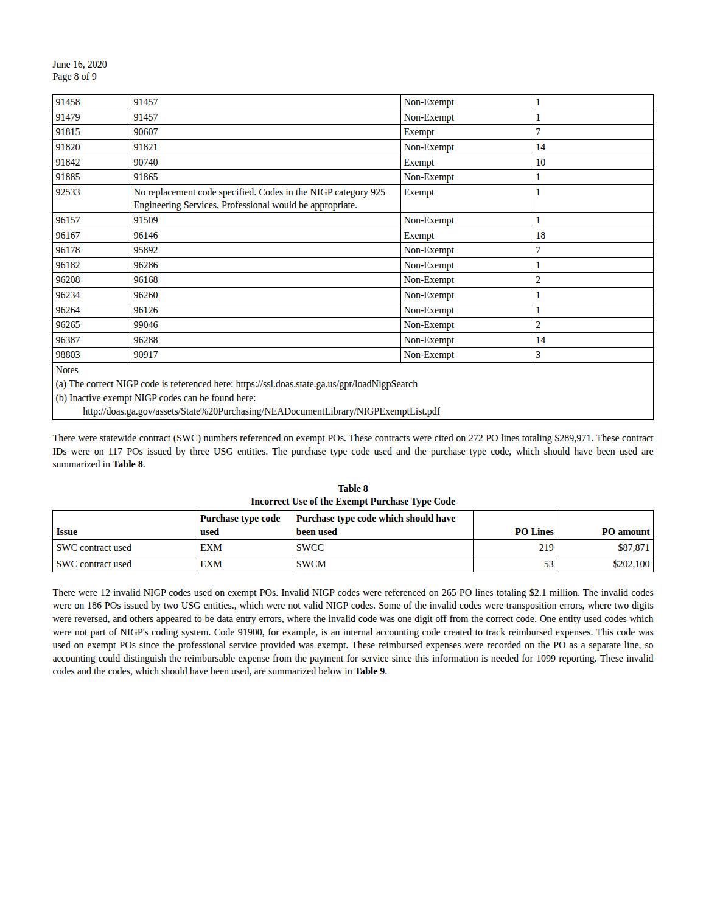June 16, 2020
Page 8 of 9
| 91458 | 91457 | Non-Exempt | 1 |
| 91479 | 91457 | Non-Exempt | 1 |
| 91815 | 90607 | Exempt | 7 |
| 91820 | 91821 | Non-Exempt | 14 |
| 91842 | 90740 | Exempt | 10 |
| 91885 | 91865 | Non-Exempt | 1 |
| 92533 | No replacement code specified. Codes in the NIGP category 925 Engineering Services, Professional would be appropriate. | Exempt | 1 |
| 96157 | 91509 | Non-Exempt | 1 |
| 96167 | 96146 | Exempt | 18 |
| 96178 | 95892 | Non-Exempt | 7 |
| 96182 | 96286 | Non-Exempt | 1 |
| 96208 | 96168 | Non-Exempt | 2 |
| 96234 | 96260 | Non-Exempt | 1 |
| 96264 | 96126 | Non-Exempt | 1 |
| 96265 | 99046 | Non-Exempt | 2 |
| 96387 | 96288 | Non-Exempt | 14 |
| 98803 | 90917 | Non-Exempt | 3 |
| Notes (a) The correct NIGP code is referenced here: https://ssl.doas.state.ga.us/gpr/loadNigpSearch (b) Inactive exempt NIGP codes can be found here: http://doas.ga.gov/assets/State%20Purchasing/NEADocumentLibrary/NIGPExemptList.pdf |
There were statewide contract (SWC) numbers referenced on exempt POs. These contracts were cited on 272 PO lines totaling $289,971. These contract IDs were on 117 POs issued by three USG entities. The purchase type code used and the purchase type code, which should have been used are summarized in Table 8.
Table 8
Incorrect Use of the Exempt Purchase Type Code
| Issue | Purchase type code used | Purchase type code which should have been used | PO Lines | PO amount |
| --- | --- | --- | --- | --- |
| SWC contract used | EXM | SWCC | 219 | $87,871 |
| SWC contract used | EXM | SWCM | 53 | $202,100 |
There were 12 invalid NIGP codes used on exempt POs. Invalid NIGP codes were referenced on 265 PO lines totaling $2.1 million. The invalid codes were on 186 POs issued by two USG entities., which were not valid NIGP codes. Some of the invalid codes were transposition errors, where two digits were reversed, and others appeared to be data entry errors, where the invalid code was one digit off from the correct code. One entity used codes which were not part of NIGP's coding system. Code 91900, for example, is an internal accounting code created to track reimbursed expenses. This code was used on exempt POs since the professional service provided was exempt. These reimbursed expenses were recorded on the PO as a separate line, so accounting could distinguish the reimbursable expense from the payment for service since this information is needed for 1099 reporting. These invalid codes and the codes, which should have been used, are summarized below in Table 9.